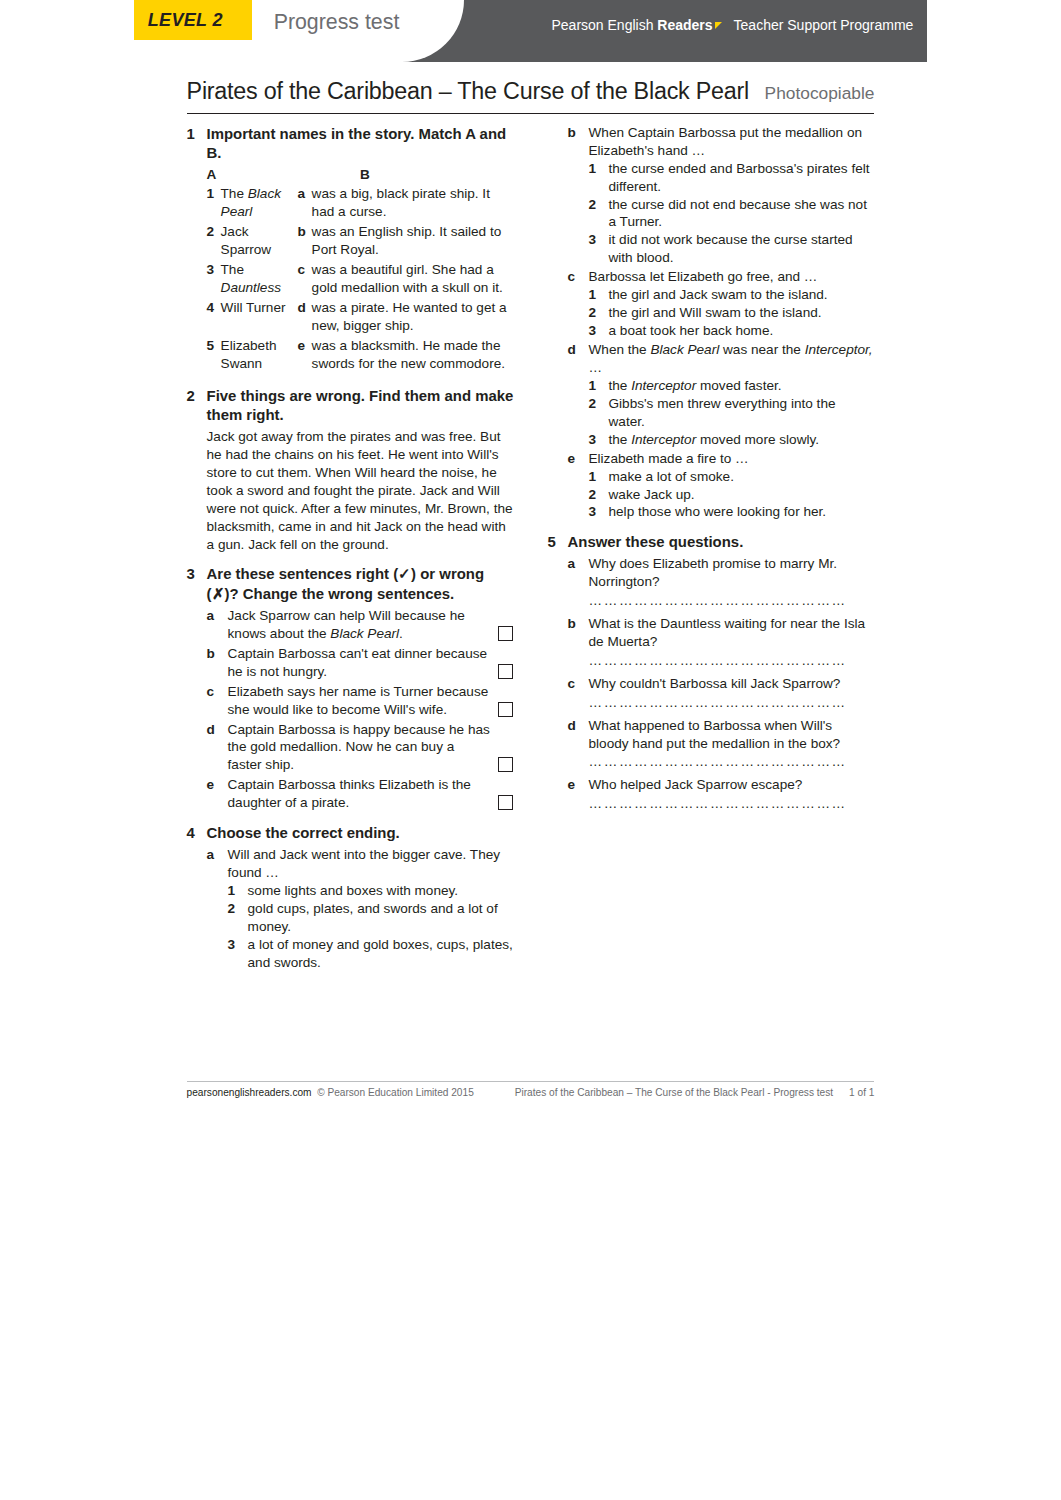Level 2
Progress test
Pearson English Readers Teacher Support Programme
Pirates of the Caribbean – The Curse of the Black Pearl
Photocopiable
1 Important names in the story. Match A and B.
AB
| 1 | The Black Pearl | a | was a big, black pirate ship. It had a curse. |
| 2 | Jack Sparrow | b | was an English ship. It sailed to Port Royal. |
| 3 | The Dauntless | c | was a beautiful girl. She had a gold medallion with a skull on it. |
| 4 | Will Turner | d | was a pirate. He wanted to get a new, bigger ship. |
| 5 | Elizabeth Swann | e | was a blacksmith. He made the swords for the new commodore. |
2 Five things are wrong. Find them and make them right.
Jack got away from the pirates and was free. But he had the chains on his feet. He went into Will's store to cut them. When Will heard the noise, he took a sword and fought the pirate. Jack and Will were not quick. After a few minutes, Mr. Brown, the blacksmith, came in and hit Jack on the head with a gun. Jack fell on the ground.
3 Are these sentences right (✓) or wrong (✗)? Change the wrong sentences.
a Jack Sparrow can help Will because he knows about the Black Pearl.
b Captain Barbossa can't eat dinner because he is not hungry.
c Elizabeth says her name is Turner because she would like to become Will's wife.
d Captain Barbossa is happy because he has the gold medallion. Now he can buy a faster ship.
e Captain Barbossa thinks Elizabeth is the daughter of a pirate.
4 Choose the correct ending.
a Will and Jack went into the bigger cave. They found …
1 some lights and boxes with money.
2 gold cups, plates, and swords and a lot of money.
3 a lot of money and gold boxes, cups, plates, and swords.
b When Captain Barbossa put the medallion on Elizabeth's hand …
1 the curse ended and Barbossa's pirates felt different.
2 the curse did not end because she was not a Turner.
3 it did not work because the curse started with blood.
c Barbossa let Elizabeth go free, and …
1 the girl and Jack swam to the island.
2 the girl and Will swam to the island.
3 a boat took her back home.
d When the Black Pearl was near the Interceptor, …
1 the Interceptor moved faster.
2 Gibbs's men threw everything into the water.
3 the Interceptor moved more slowly.
e Elizabeth made a fire to …
1 make a lot of smoke.
2 wake Jack up.
3 help those who were looking for her.
5 Answer these questions.
a Why does Elizabeth promise to marry Mr. Norrington? ……………………………………………
b What is the Dauntless waiting for near the Isla de Muerta? ……………………………………………
c Why couldn't Barbossa kill Jack Sparrow? ……………………………………………
d What happened to Barbossa when Will's bloody hand put the medallion in the box? ……………………………………………
e Who helped Jack Sparrow escape? ……………………………………………
pearsonenglishreaders.com © Pearson Education Limited 2015
Pirates of the Caribbean – The Curse of the Black Pearl - Progress test1 of 1